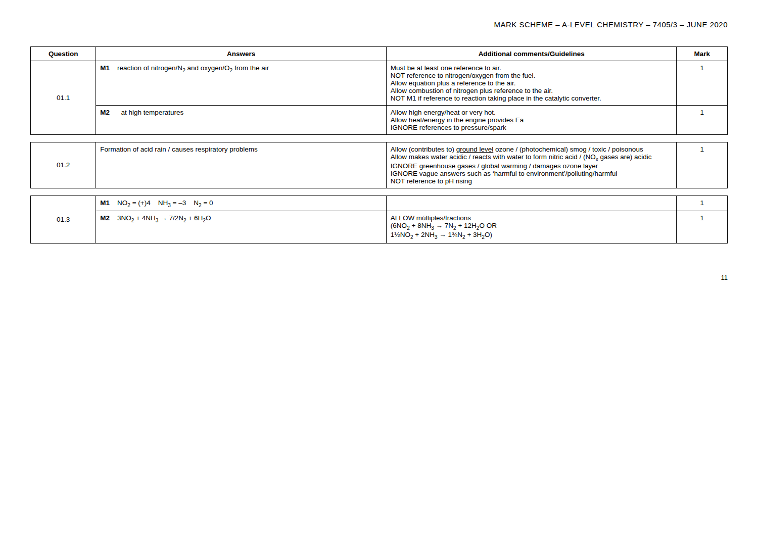MARK SCHEME – A-LEVEL CHEMISTRY – 7405/3 – JUNE 2020
| Question | Answers | Additional comments/Guidelines | Mark |
| --- | --- | --- | --- |
| 01.1 | M1 reaction of nitrogen/N 2 and oxygen/O 2 from the air | Must be at least one reference to air. NOT reference to nitrogen/oxygen from the fuel. Allow equation plus a reference to the air. Allow combustion of nitrogen plus reference to the air. NOT M1 if reference to reaction taking place in the catalytic converter. | 1 |
| M2 at high temperatures | Allow high energy/heat or very hot. Allow heat/energy in the engine provides Ea IGNORE references to pressure/spark | 1 |
| 01.2 | Formation of acid rain / causes respiratory problems | Allow (contributes to) ground level ozone / (photochemical) smog / toxic / poisonous Allow makes water acidic / reacts with water to form nitric acid / (NO x gases are) acidic IGNORE greenhouse gases / global warming / damages ozone layer IGNORE vague answers such as ‘harmful to environment’/polluting/harmful NOT reference to pH rising | 1 |
| 01.3 | M1 NO 2 = (+)4 NH 3 = –3 N 2 = 0 | | 1 |
| M2 3NO 2 + 4NH 3 → 7/2N 2 + 6H 2 O | ALLOW múltiples/fractions (6NO 2 + 8NH 3 → 7N 2 + 12H 2 O OR 1½NO 2 + 2NH 3 → 1¾N 2 + 3H 2 O) | 1 |
11